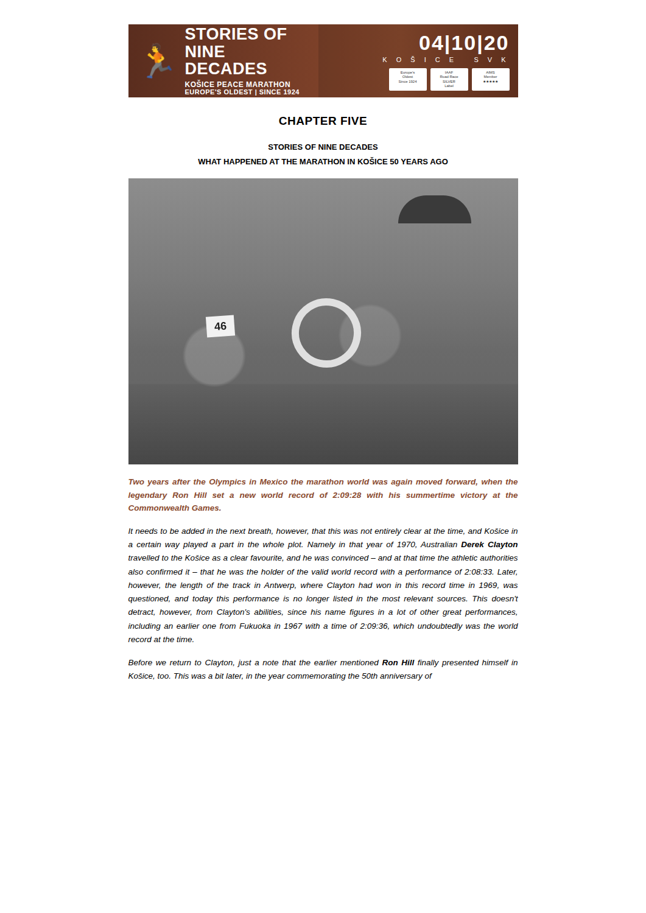🏃
STORIES OF NINE
DECADES
KOŠICE PEACE MARATHON
EUROPE'S OLDEST | SINCE 1924
04|10|20
K O Š I C E S V K
Europe's
Oldest
Since 1924
IAAF
Road Race
SILVER
Label
AIMS
Member
★★★★★
CHAPTER FIVE
STORIES OF NINE DECADES
WHAT HAPPENED AT THE MARATHON IN KOŠICE 50 YEARS AGO
46
Two years after the Olympics in Mexico the marathon world was again moved forward, when the legendary Ron Hill set a new world record of 2:09:28 with his summertime victory at the Commonwealth Games.
It needs to be added in the next breath, however, that this was not entirely clear at the time, and Košice in a certain way played a part in the whole plot. Namely in that year of 1970, Australian Derek Clayton travelled to the Košice as a clear favourite, and he was convinced – and at that time the athletic authorities also confirmed it – that he was the holder of the valid world record with a performance of 2:08:33. Later, however, the length of the track in Antwerp, where Clayton had won in this record time in 1969, was questioned, and today this performance is no longer listed in the most relevant sources. This doesn't detract, however, from Clayton's abilities, since his name figures in a lot of other great performances, including an earlier one from Fukuoka in 1967 with a time of 2:09:36, which undoubtedly was the world record at the time.
Before we return to Clayton, just a note that the earlier mentioned Ron Hill finally presented himself in Košice, too. This was a bit later, in the year commemorating the 50th anniversary of